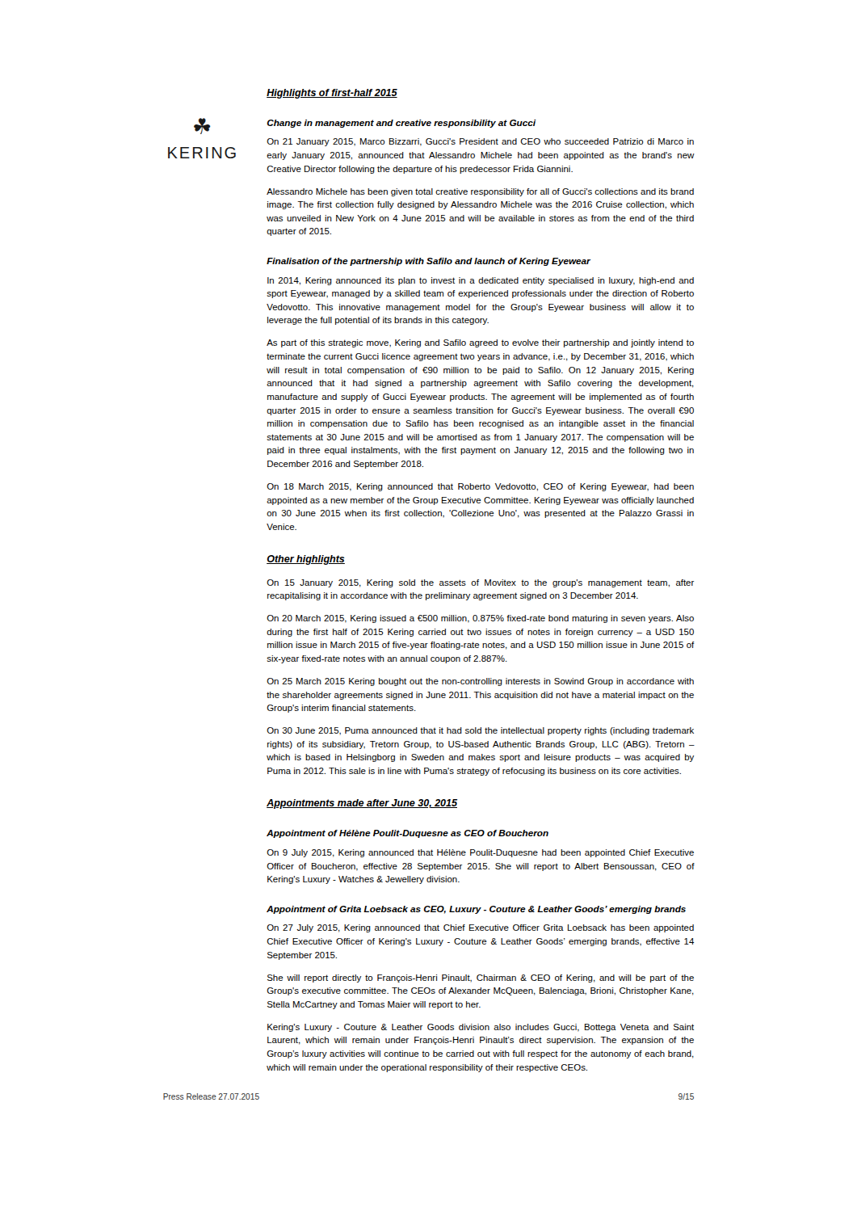☘ KERING
Highlights of first-half 2015
Change in management and creative responsibility at Gucci
On 21 January 2015, Marco Bizzarri, Gucci's President and CEO who succeeded Patrizio di Marco in early January 2015, announced that Alessandro Michele had been appointed as the brand's new Creative Director following the departure of his predecessor Frida Giannini.
Alessandro Michele has been given total creative responsibility for all of Gucci's collections and its brand image. The first collection fully designed by Alessandro Michele was the 2016 Cruise collection, which was unveiled in New York on 4 June 2015 and will be available in stores as from the end of the third quarter of 2015.
Finalisation of the partnership with Safilo and launch of Kering Eyewear
In 2014, Kering announced its plan to invest in a dedicated entity specialised in luxury, high-end and sport Eyewear, managed by a skilled team of experienced professionals under the direction of Roberto Vedovotto. This innovative management model for the Group's Eyewear business will allow it to leverage the full potential of its brands in this category.
As part of this strategic move, Kering and Safilo agreed to evolve their partnership and jointly intend to terminate the current Gucci licence agreement two years in advance, i.e., by December 31, 2016, which will result in total compensation of €90 million to be paid to Safilo. On 12 January 2015, Kering announced that it had signed a partnership agreement with Safilo covering the development, manufacture and supply of Gucci Eyewear products. The agreement will be implemented as of fourth quarter 2015 in order to ensure a seamless transition for Gucci's Eyewear business. The overall €90 million in compensation due to Safilo has been recognised as an intangible asset in the financial statements at 30 June 2015 and will be amortised as from 1 January 2017. The compensation will be paid in three equal instalments, with the first payment on January 12, 2015 and the following two in December 2016 and September 2018.
On 18 March 2015, Kering announced that Roberto Vedovotto, CEO of Kering Eyewear, had been appointed as a new member of the Group Executive Committee. Kering Eyewear was officially launched on 30 June 2015 when its first collection, 'Collezione Uno', was presented at the Palazzo Grassi in Venice.
Other highlights
On 15 January 2015, Kering sold the assets of Movitex to the group's management team, after recapitalising it in accordance with the preliminary agreement signed on 3 December 2014.
On 20 March 2015, Kering issued a €500 million, 0.875% fixed-rate bond maturing in seven years. Also during the first half of 2015 Kering carried out two issues of notes in foreign currency – a USD 150 million issue in March 2015 of five-year floating-rate notes, and a USD 150 million issue in June 2015 of six-year fixed-rate notes with an annual coupon of 2.887%.
On 25 March 2015 Kering bought out the non-controlling interests in Sowind Group in accordance with the shareholder agreements signed in June 2011. This acquisition did not have a material impact on the Group's interim financial statements.
On 30 June 2015, Puma announced that it had sold the intellectual property rights (including trademark rights) of its subsidiary, Tretorn Group, to US-based Authentic Brands Group, LLC (ABG). Tretorn – which is based in Helsingborg in Sweden and makes sport and leisure products – was acquired by Puma in 2012. This sale is in line with Puma's strategy of refocusing its business on its core activities.
Appointments made after June 30, 2015
Appointment of Hélène Poulit-Duquesne as CEO of Boucheron
On 9 July 2015, Kering announced that Hélène Poulit-Duquesne had been appointed Chief Executive Officer of Boucheron, effective 28 September 2015. She will report to Albert Bensoussan, CEO of Kering's Luxury - Watches & Jewellery division.
Appointment of Grita Loebsack as CEO, Luxury - Couture & Leather Goods’ emerging brands
On 27 July 2015, Kering announced that Chief Executive Officer Grita Loebsack has been appointed Chief Executive Officer of Kering's Luxury - Couture & Leather Goods’ emerging brands, effective 14 September 2015.
She will report directly to François-Henri Pinault, Chairman & CEO of Kering, and will be part of the Group's executive committee. The CEOs of Alexander McQueen, Balenciaga, Brioni, Christopher Kane, Stella McCartney and Tomas Maier will report to her.
Kering's Luxury - Couture & Leather Goods division also includes Gucci, Bottega Veneta and Saint Laurent, which will remain under François-Henri Pinault’s direct supervision. The expansion of the Group’s luxury activities will continue to be carried out with full respect for the autonomy of each brand, which will remain under the operational responsibility of their respective CEOs.
Press Release 27.07.2015 9/15